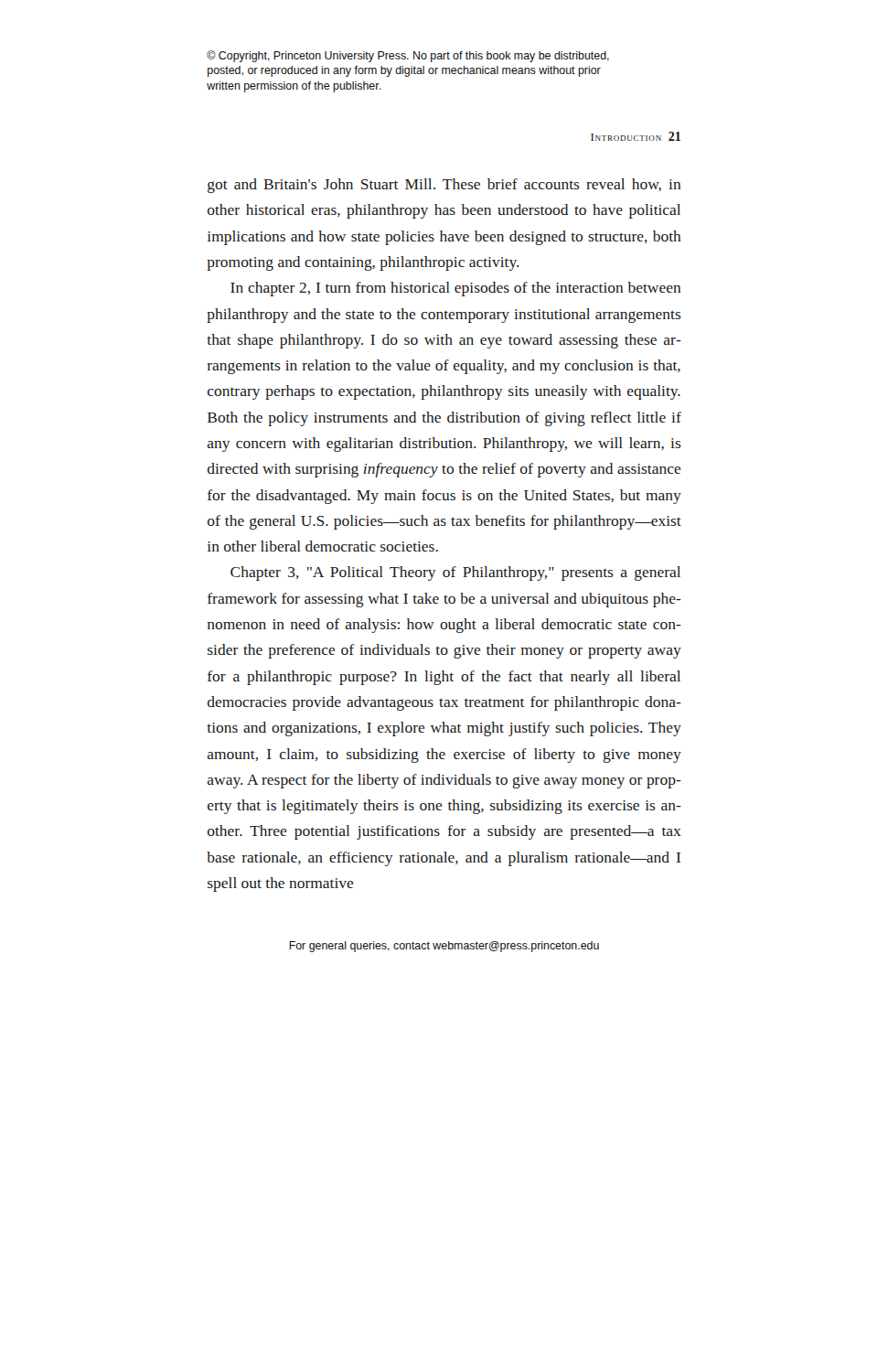© Copyright, Princeton University Press. No part of this book may be distributed, posted, or reproduced in any form by digital or mechanical means without prior written permission of the publisher.
Introduction21
got and Britain's John Stuart Mill. These brief accounts reveal how, in other historical eras, philanthropy has been understood to have political implications and how state policies have been designed to structure, both promoting and containing, philanthropic activity.
In chapter 2, I turn from historical episodes of the interaction between philanthropy and the state to the contemporary institutional arrangements that shape philanthropy. I do so with an eye toward assessing these arrangements in relation to the value of equality, and my conclusion is that, contrary perhaps to expectation, philanthropy sits uneasily with equality. Both the policy instruments and the distribution of giving reflect little if any concern with egalitarian distribution. Philanthropy, we will learn, is directed with surprising infrequency to the relief of poverty and assistance for the disadvantaged. My main focus is on the United States, but many of the general U.S. policies—such as tax benefits for philanthropy—exist in other liberal democratic societies.
Chapter 3, "A Political Theory of Philanthropy," presents a general framework for assessing what I take to be a universal and ubiquitous phenomenon in need of analysis: how ought a liberal democratic state consider the preference of individuals to give their money or property away for a philanthropic purpose? In light of the fact that nearly all liberal democracies provide advantageous tax treatment for philanthropic donations and organizations, I explore what might justify such policies. They amount, I claim, to subsidizing the exercise of liberty to give money away. A respect for the liberty of individuals to give away money or property that is legitimately theirs is one thing, subsidizing its exercise is another. Three potential justifications for a subsidy are presented—a tax base rationale, an efficiency rationale, and a pluralism rationale—and I spell out the normative
For general queries, contact webmaster@press.princeton.edu